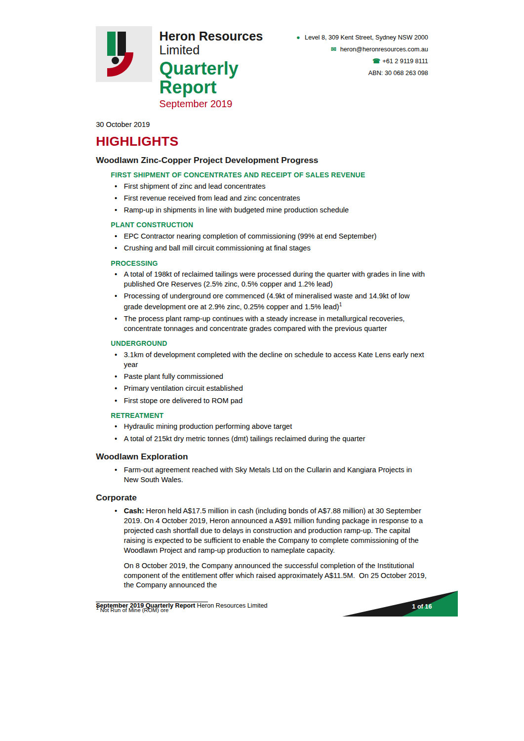Heron Resources Limited
Quarterly Report
September 2019
●Level 8, 309 Kent Street, Sydney NSW 2000
✉heron@heronresources.com.au
☎+61 2 9119 8111
ABN: 30 068 263 098
30 October 2019
HIGHLIGHTS
Woodlawn Zinc-Copper Project Development Progress
FIRST SHIPMENT OF CONCENTRATES AND RECEIPT OF SALES REVENUE
First shipment of zinc and lead concentrates
First revenue received from lead and zinc concentrates
Ramp-up in shipments in line with budgeted mine production schedule
PLANT CONSTRUCTION
EPC Contractor nearing completion of commissioning (99% at end September)
Crushing and ball mill circuit commissioning at final stages
PROCESSING
A total of 198kt of reclaimed tailings were processed during the quarter with grades in line with published Ore Reserves (2.5% zinc, 0.5% copper and 1.2% lead)
Processing of underground ore commenced (4.9kt of mineralised waste and 14.9kt of low grade development ore at 2.9% zinc, 0.25% copper and 1.5% lead)1
The process plant ramp-up continues with a steady increase in metallurgical recoveries, concentrate tonnages and concentrate grades compared with the previous quarter
UNDERGROUND
3.1km of development completed with the decline on schedule to access Kate Lens early next year
Paste plant fully commissioned
Primary ventilation circuit established
First stope ore delivered to ROM pad
RETREATMENT
Hydraulic mining production performing above target
A total of 215kt dry metric tonnes (dmt) tailings reclaimed during the quarter
Woodlawn Exploration
Farm-out agreement reached with Sky Metals Ltd on the Cullarin and Kangiara Projects in New South Wales.
Corporate
Cash: Heron held A$17.5 million in cash (including bonds of A$7.88 million) at 30 September 2019. On 4 October 2019, Heron announced a A$91 million funding package in response to a projected cash shortfall due to delays in construction and production ramp-up. The capital raising is expected to be sufficient to enable the Company to complete commissioning of the Woodlawn Project and ramp-up production to nameplate capacity.
On 8 October 2019, the Company announced the successful completion of the Institutional component of the entitlement offer which raised approximately A$11.5M. On 25 October 2019, the Company announced the
1 Not Run of Mine (ROM) ore
September 2019 Quarterly Report Heron Resources Limited
1 of 16